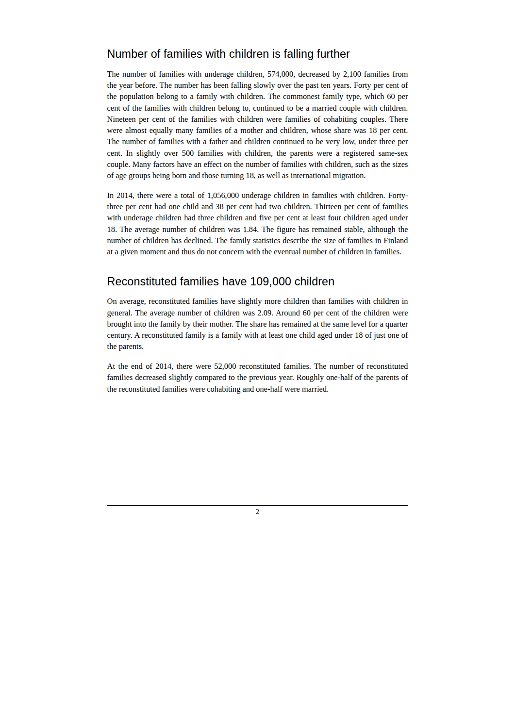Number of families with children is falling further
The number of families with underage children, 574,000, decreased by 2,100 families from the year before. The number has been falling slowly over the past ten years. Forty per cent of the population belong to a family with children. The commonest family type, which 60 per cent of the families with children belong to, continued to be a married couple with children. Nineteen per cent of the families with children were families of cohabiting couples. There were almost equally many families of a mother and children, whose share was 18 per cent. The number of families with a father and children continued to be very low, under three per cent. In slightly over 500 families with children, the parents were a registered same-sex couple. Many factors have an effect on the number of families with children, such as the sizes of age groups being born and those turning 18, as well as international migration.
In 2014, there were a total of 1,056,000 underage children in families with children. Forty-three per cent had one child and 38 per cent had two children. Thirteen per cent of families with underage children had three children and five per cent at least four children aged under 18. The average number of children was 1.84. The figure has remained stable, although the number of children has declined. The family statistics describe the size of families in Finland at a given moment and thus do not concern with the eventual number of children in families.
Reconstituted families have 109,000 children
On average, reconstituted families have slightly more children than families with children in general. The average number of children was 2.09. Around 60 per cent of the children were brought into the family by their mother. The share has remained at the same level for a quarter century. A reconstituted family is a family with at least one child aged under 18 of just one of the parents.
At the end of 2014, there were 52,000 reconstituted families. The number of reconstituted families decreased slightly compared to the previous year. Roughly one-half of the parents of the reconstituted families were cohabiting and one-half were married.
2